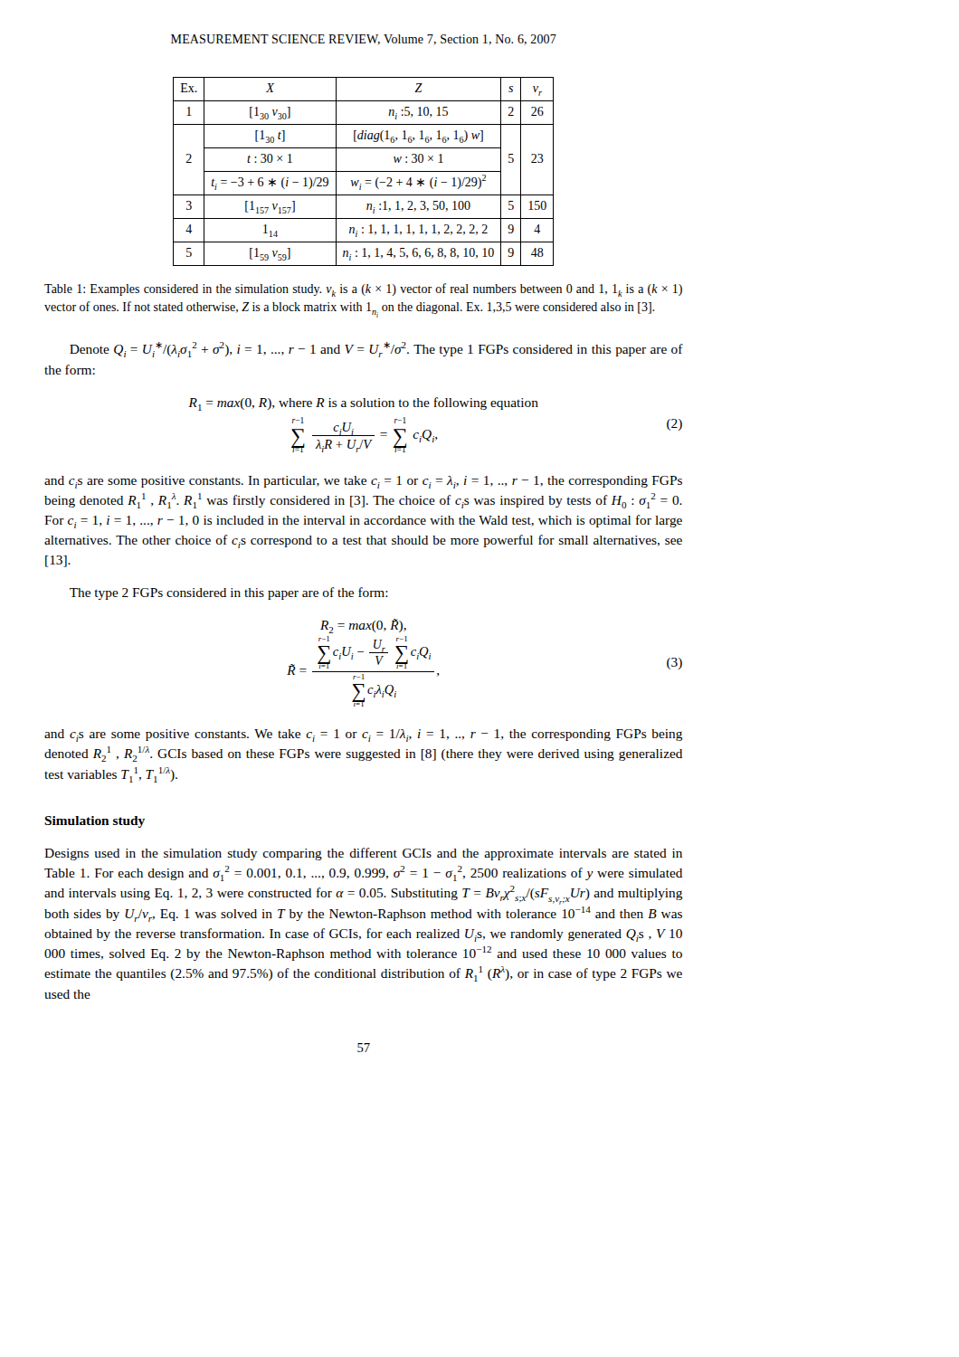MEASUREMENT SCIENCE REVIEW, Volume 7, Section 1, No. 6, 2007
| Ex. | X | Z | s | ν r |
| --- | --- | --- | --- | --- |
| 1 | [1 30 v 30 ] | n i :5, 10, 15 | 2 | 26 |
| 2 | [1 30 t ] | [ diag (1 6 , 1 6 , 1 6 , 1 6 , 1 6 ) w ] | 5 | 23 |
| t : 30 × 1 | w : 30 × 1 |
| t i = −3 + 6 ∗ ( i − 1)/29 | w i = (−2 + 4 ∗ ( i − 1)/29) 2 |
| 3 | [1 157 v 157 ] | n i :1, 1, 2, 3, 50, 100 | 5 | 150 |
| 4 | 1 14 | n i : 1, 1, 1, 1, 1, 1, 2, 2, 2, 2 | 9 | 4 |
| 5 | [1 59 v 59 ] | n i : 1, 1, 4, 5, 6, 6, 8, 8, 10, 10 | 9 | 48 |
Table 1: Examples considered in the simulation study. vk is a (k × 1) vector of real numbers between 0 and 1, 1k is a (k × 1) vector of ones. If not stated otherwise, Z is a block matrix with 1ni on the diagonal. Ex. 1,3,5 were considered also in [3].
Denote Qi = Ui∗/(λiσ12 + σ2), i = 1, ..., r − 1 and V = Ur∗/σ2. The type 1 FGPs considered in this paper are of the form:
R1 = max(0, R), where R is a solution to the following equation
r−1∑i=1 ciUi λiR + Ur/V = r−1∑i=1 ciQi, (2)
and cis are some positive constants. In particular, we take ci = 1 or ci = λi, i = 1, .., r − 1, the corresponding FGPs being denoted R11 , R1λ. R11 was firstly considered in [3]. The choice of cis was inspired by tests of H0 : σ12 = 0. For ci = 1, i = 1, ..., r − 1, 0 is included in the interval in accordance with the Wald test, which is optimal for large alternatives. The other choice of cis correspond to a test that should be more powerful for small alternatives, see [13].
The type 2 FGPs considered in this paper are of the form:
R2 = max(0, R̃), R̃ = r−1∑i=1 ciUi − Ur V r−1∑i=1 ciQi r−1∑i=1 ciλiQi , (3)
and cis are some positive constants. We take ci = 1 or ci = 1/λi, i = 1, .., r − 1, the corresponding FGPs being denoted R21 , R21/λ. GCIs based on these FGPs were suggested in [8] (there they were derived using generalized test variables T11, T11/λ).
Simulation study
Designs used in the simulation study comparing the different GCIs and the approximate intervals are stated in Table 1. For each design and σ12 = 0.001, 0.1, ..., 0.9, 0.999, σ2 = 1 − σ12, 2500 realizations of y were simulated and intervals using Eq. 1, 2, 3 were constructed for α = 0.05. Substituting T = Bνrχ2s;x/(sFs,νr;xUr) and multiplying both sides by Ur/νr, Eq. 1 was solved in T by the Newton-Raphson method with tolerance 10−14 and then B was obtained by the reverse transformation. In case of GCIs, for each realized Uis, we randomly generated Qis , V 10 000 times, solved Eq. 2 by the Newton-Raphson method with tolerance 10−12 and used these 10 000 values to estimate the quantiles (2.5% and 97.5%) of the conditional distribution of R11 (Rλ), or in case of type 2 FGPs we used the
57